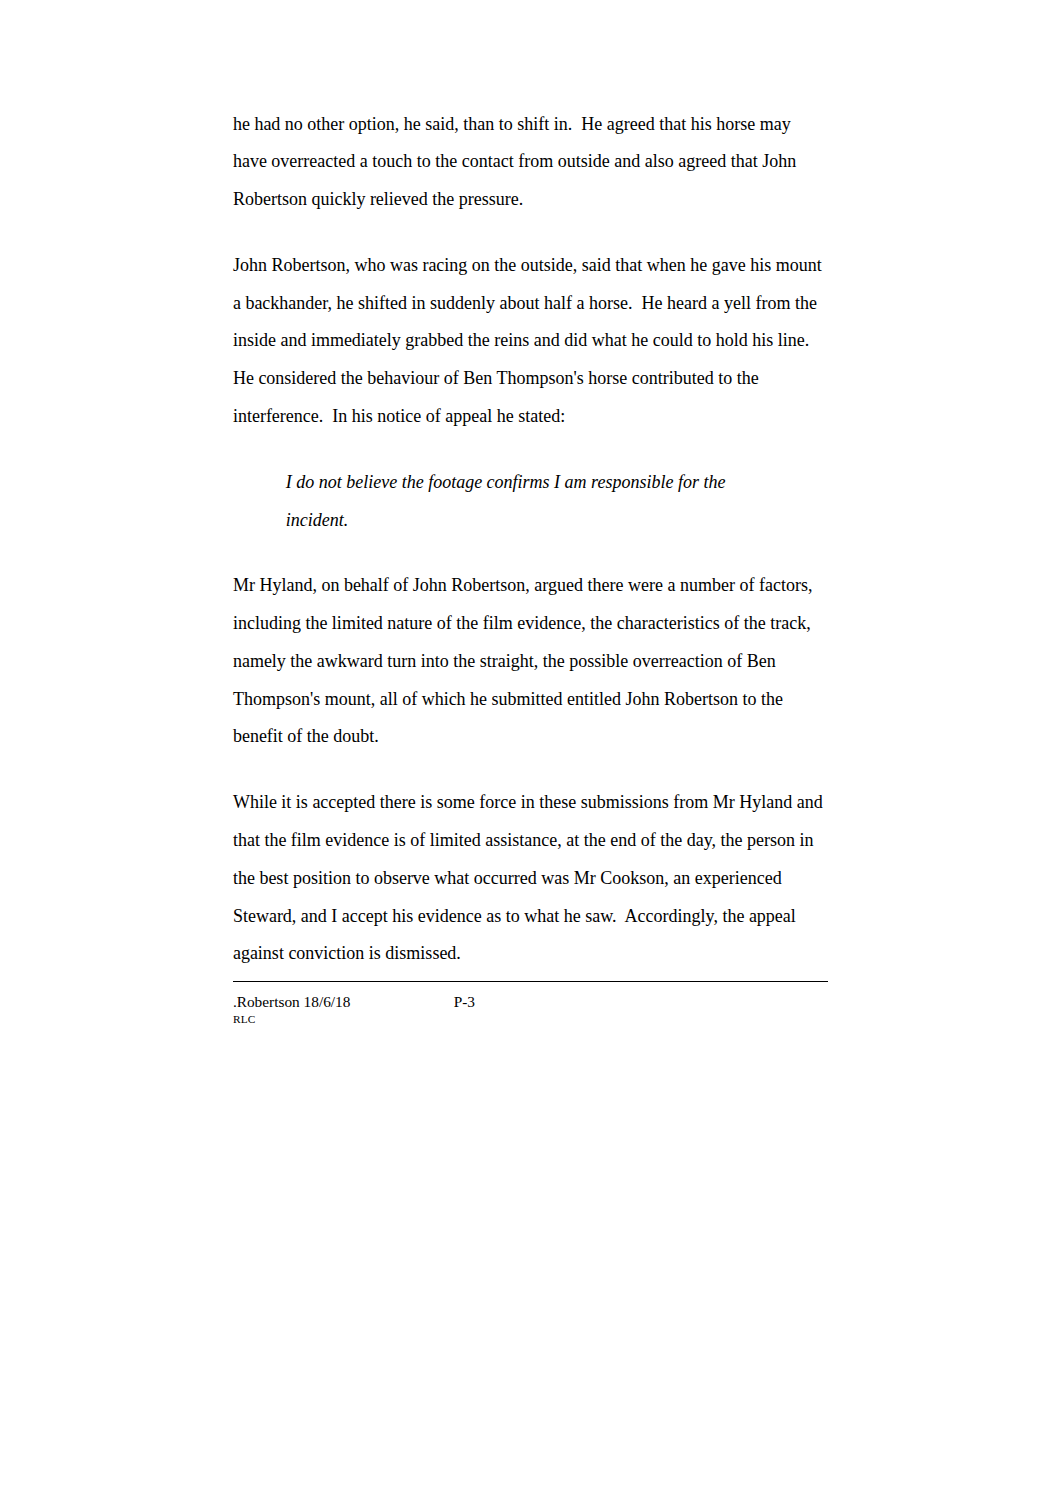he had no other option, he said, than to shift in. He agreed that his horse may have overreacted a touch to the contact from outside and also agreed that John Robertson quickly relieved the pressure.
John Robertson, who was racing on the outside, said that when he gave his mount a backhander, he shifted in suddenly about half a horse. He heard a yell from the inside and immediately grabbed the reins and did what he could to hold his line. He considered the behaviour of Ben Thompson's horse contributed to the interference. In his notice of appeal he stated:
I do not believe the footage confirms I am responsible for the incident.
Mr Hyland, on behalf of John Robertson, argued there were a number of factors, including the limited nature of the film evidence, the characteristics of the track, namely the awkward turn into the straight, the possible overreaction of Ben Thompson's mount, all of which he submitted entitled John Robertson to the benefit of the doubt.
While it is accepted there is some force in these submissions from Mr Hyland and that the film evidence is of limited assistance, at the end of the day, the person in the best position to observe what occurred was Mr Cookson, an experienced Steward, and I accept his evidence as to what he saw. Accordingly, the appeal against conviction is dismissed.
.Robertson 18/6/18
P-3
RLC